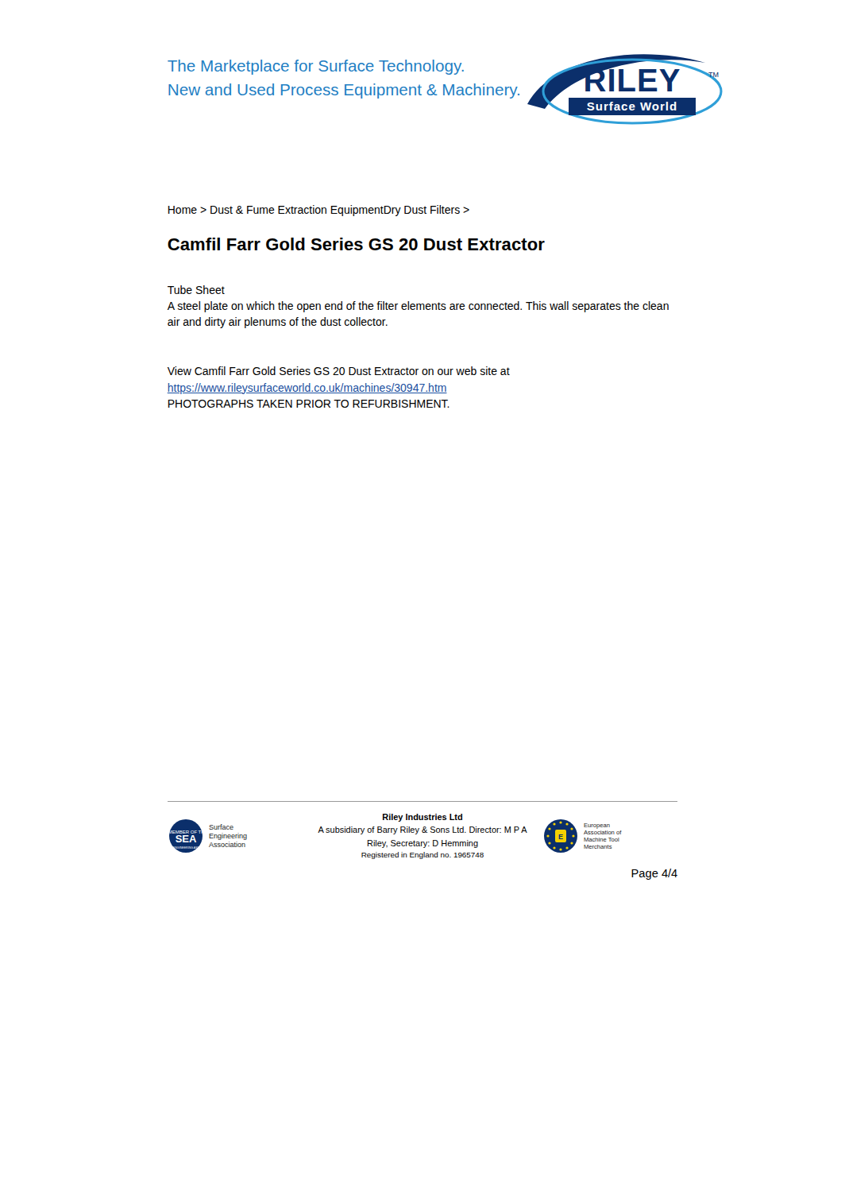The Marketplace for Surface Technology.
New and Used Process Equipment & Machinery.
Riley Surface World RILEY TM Surface World
Home > Dust & Fume Extraction EquipmentDry Dust Filters >
Camfil Farr Gold Series GS 20 Dust Extractor
Tube Sheet
A steel plate on which the open end of the filter elements are connected. This wall separates the clean air and dirty air plenums of the dust collector.
View Camfil Farr Gold Series GS 20 Dust Extractor on our web site at
https://www.rileysurfaceworld.co.uk/machines/30947.htm
PHOTOGRAPHS TAKEN PRIOR TO REFURBISHMENT.
Surface Engineering Association A MEMBER OF THE SEA SURFACE ENGINEERING ASSOCIATION Surface Engineering Association
Riley Industries Ltd
A subsidiary of Barry Riley & Sons Ltd. Director: M P A Riley, Secretary: D Hemming
Registered in England no. 1965748
European Association of Machine Tool Merchants E European Association of Machine Tool Merchants
Page 4/4